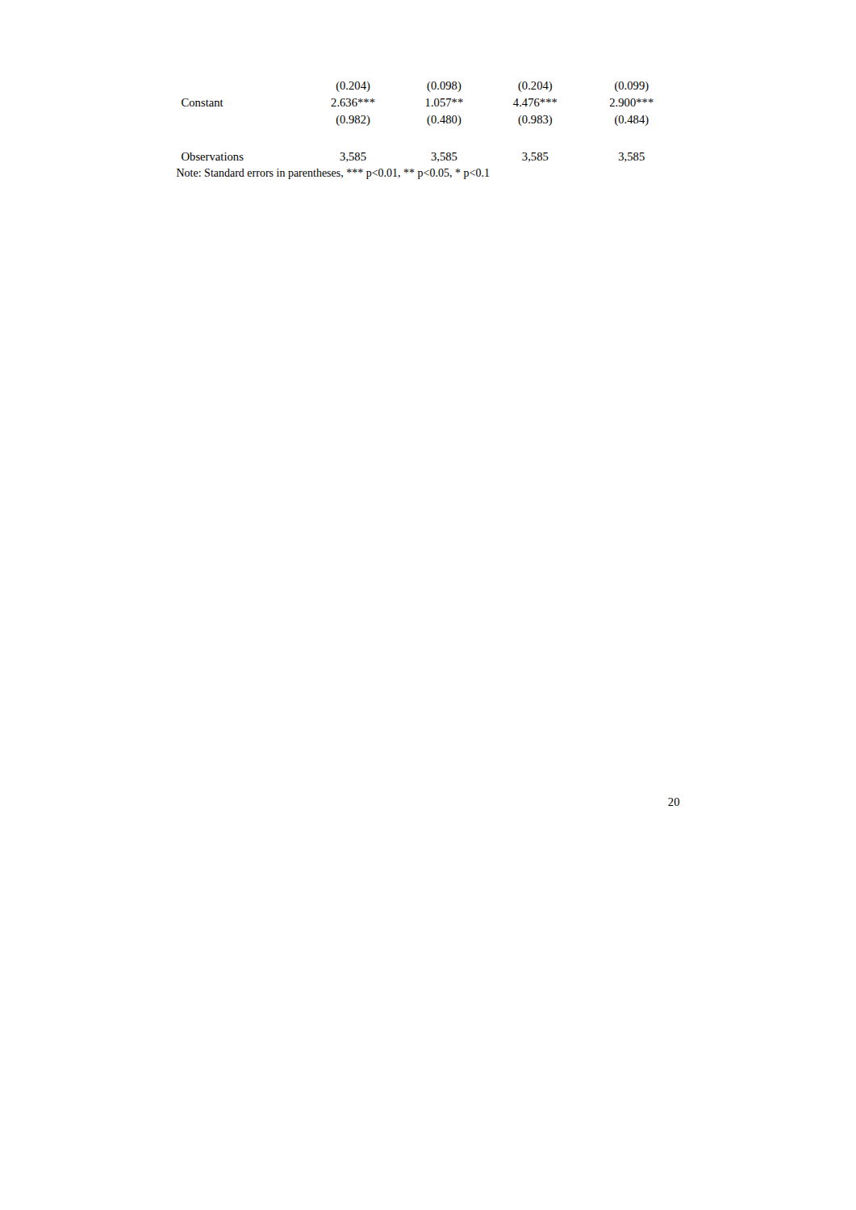| | (0.204) | (0.098) | (0.204) | (0.099) |
| Constant | 2.636*** | 1.057** | 4.476*** | 2.900*** |
| | (0.982) | (0.480) | (0.983) | (0.484) |
| Observations | 3,585 | 3,585 | 3,585 | 3,585 |
Note: Standard errors in parentheses, *** p<0.01, ** p<0.05, * p<0.1
20